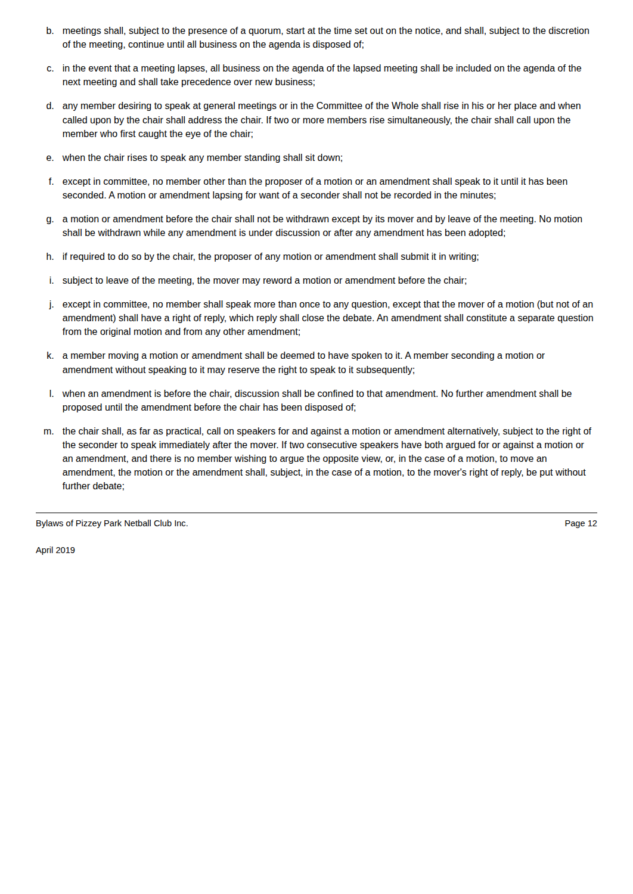meetings shall, subject to the presence of a quorum, start at the time set out on the notice, and shall, subject to the discretion of the meeting, continue until all business on the agenda is disposed of;
in the event that a meeting lapses, all business on the agenda of the lapsed meeting shall be included on the agenda of the next meeting and shall take precedence over new business;
any member desiring to speak at general meetings or in the Committee of the Whole shall rise in his or her place and when called upon by the chair shall address the chair. If two or more members rise simultaneously, the chair shall call upon the member who first caught the eye of the chair;
when the chair rises to speak any member standing shall sit down;
except in committee, no member other than the proposer of a motion or an amendment shall speak to it until it has been seconded. A motion or amendment lapsing for want of a seconder shall not be recorded in the minutes;
a motion or amendment before the chair shall not be withdrawn except by its mover and by leave of the meeting. No motion shall be withdrawn while any amendment is under discussion or after any amendment has been adopted;
if required to do so by the chair, the proposer of any motion or amendment shall submit it in writing;
subject to leave of the meeting, the mover may reword a motion or amendment before the chair;
except in committee, no member shall speak more than once to any question, except that the mover of a motion (but not of an amendment) shall have a right of reply, which reply shall close the debate. An amendment shall constitute a separate question from the original motion and from any other amendment;
a member moving a motion or amendment shall be deemed to have spoken to it. A member seconding a motion or amendment without speaking to it may reserve the right to speak to it subsequently;
when an amendment is before the chair, discussion shall be confined to that amendment. No further amendment shall be proposed until the amendment before the chair has been disposed of;
the chair shall, as far as practical, call on speakers for and against a motion or amendment alternatively, subject to the right of the seconder to speak immediately after the mover. If two consecutive speakers have both argued for or against a motion or an amendment, and there is no member wishing to argue the opposite view, or, in the case of a motion, to move an amendment, the motion or the amendment shall, subject, in the case of a motion, to the mover's right of reply, be put without further debate;
Bylaws of Pizzey Park Netball Club Inc. Page 12
April 2019